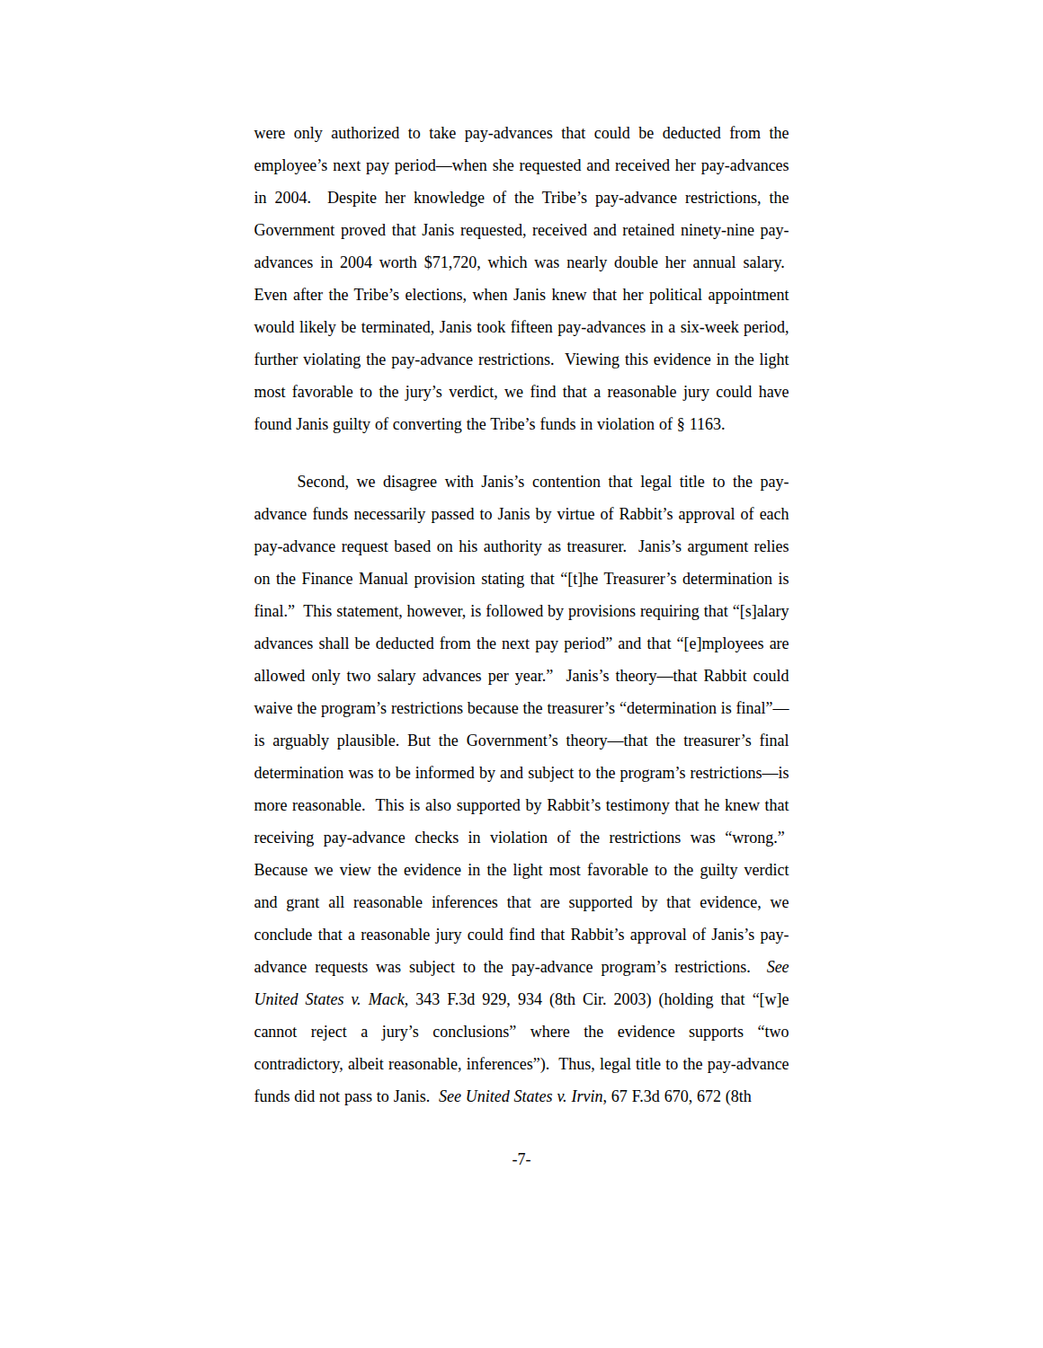were only authorized to take pay-advances that could be deducted from the employee’s next pay period—when she requested and received her pay-advances in 2004. Despite her knowledge of the Tribe’s pay-advance restrictions, the Government proved that Janis requested, received and retained ninety-nine pay-advances in 2004 worth $71,720, which was nearly double her annual salary. Even after the Tribe’s elections, when Janis knew that her political appointment would likely be terminated, Janis took fifteen pay-advances in a six-week period, further violating the pay-advance restrictions. Viewing this evidence in the light most favorable to the jury’s verdict, we find that a reasonable jury could have found Janis guilty of converting the Tribe’s funds in violation of § 1163.
Second, we disagree with Janis’s contention that legal title to the pay-advance funds necessarily passed to Janis by virtue of Rabbit’s approval of each pay-advance request based on his authority as treasurer. Janis’s argument relies on the Finance Manual provision stating that “[t]he Treasurer’s determination is final.” This statement, however, is followed by provisions requiring that “[s]alary advances shall be deducted from the next pay period” and that “[e]mployees are allowed only two salary advances per year.” Janis’s theory—that Rabbit could waive the program’s restrictions because the treasurer’s “determination is final”—is arguably plausible. But the Government’s theory—that the treasurer’s final determination was to be informed by and subject to the program’s restrictions—is more reasonable. This is also supported by Rabbit’s testimony that he knew that receiving pay-advance checks in violation of the restrictions was “wrong.” Because we view the evidence in the light most favorable to the guilty verdict and grant all reasonable inferences that are supported by that evidence, we conclude that a reasonable jury could find that Rabbit’s approval of Janis’s pay-advance requests was subject to the pay-advance program’s restrictions. See United States v. Mack, 343 F.3d 929, 934 (8th Cir. 2003) (holding that “[w]e cannot reject a jury’s conclusions” where the evidence supports “two contradictory, albeit reasonable, inferences”). Thus, legal title to the pay-advance funds did not pass to Janis. See United States v. Irvin, 67 F.3d 670, 672 (8th
-7-